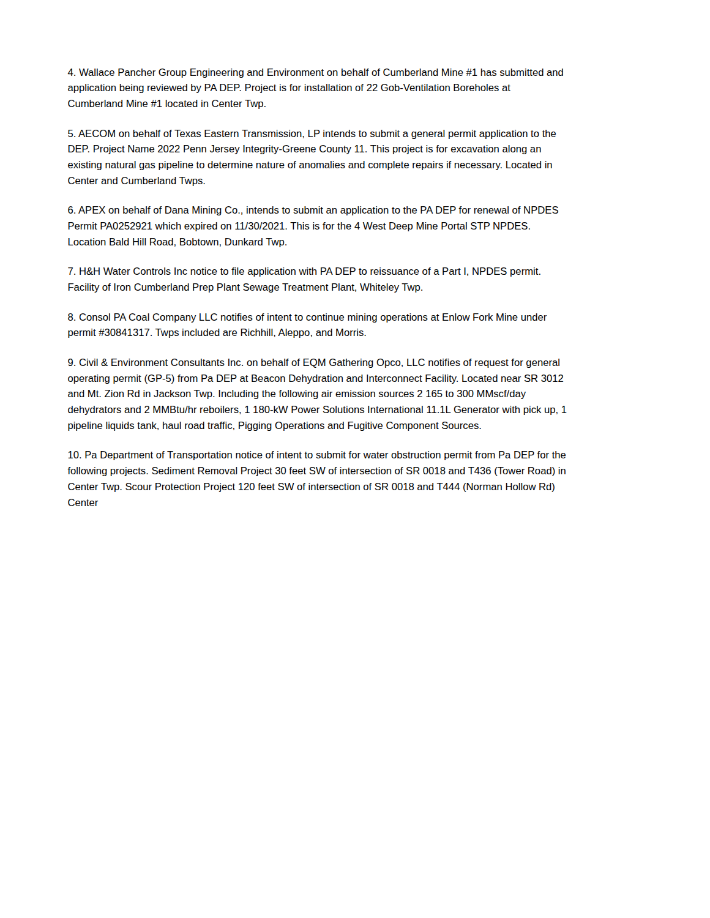4. Wallace Pancher Group Engineering and Environment on behalf of Cumberland Mine #1 has submitted and application being reviewed by PA DEP. Project is for installation of 22 Gob-Ventilation Boreholes at Cumberland Mine #1 located in Center Twp.
5. AECOM on behalf of Texas Eastern Transmission, LP intends to submit a general permit application to the DEP. Project Name 2022 Penn Jersey Integrity-Greene County 11. This project is for excavation along an existing natural gas pipeline to determine nature of anomalies and complete repairs if necessary. Located in Center and Cumberland Twps.
6. APEX on behalf of Dana Mining Co., intends to submit an application to the PA DEP for renewal of NPDES Permit PA0252921 which expired on 11/30/2021. This is for the 4 West Deep Mine Portal STP NPDES. Location Bald Hill Road, Bobtown, Dunkard Twp.
7. H&H Water Controls Inc notice to file application with PA DEP to reissuance of a Part I, NPDES permit. Facility of Iron Cumberland Prep Plant Sewage Treatment Plant, Whiteley Twp.
8. Consol PA Coal Company LLC notifies of intent to continue mining operations at Enlow Fork Mine under permit #30841317. Twps included are Richhill, Aleppo, and Morris.
9. Civil & Environment Consultants Inc. on behalf of EQM Gathering Opco, LLC notifies of request for general operating permit (GP-5) from Pa DEP at Beacon Dehydration and Interconnect Facility. Located near SR 3012 and Mt. Zion Rd in Jackson Twp. Including the following air emission sources 2 165 to 300 MMscf/day dehydrators and 2 MMBtu/hr reboilers, 1 180-kW Power Solutions International 11.1L Generator with pick up, 1 pipeline liquids tank, haul road traffic, Pigging Operations and Fugitive Component Sources.
10. Pa Department of Transportation notice of intent to submit for water obstruction permit from Pa DEP for the following projects. Sediment Removal Project 30 feet SW of intersection of SR 0018 and T436 (Tower Road) in Center Twp. Scour Protection Project 120 feet SW of intersection of SR 0018 and T444 (Norman Hollow Rd) Center